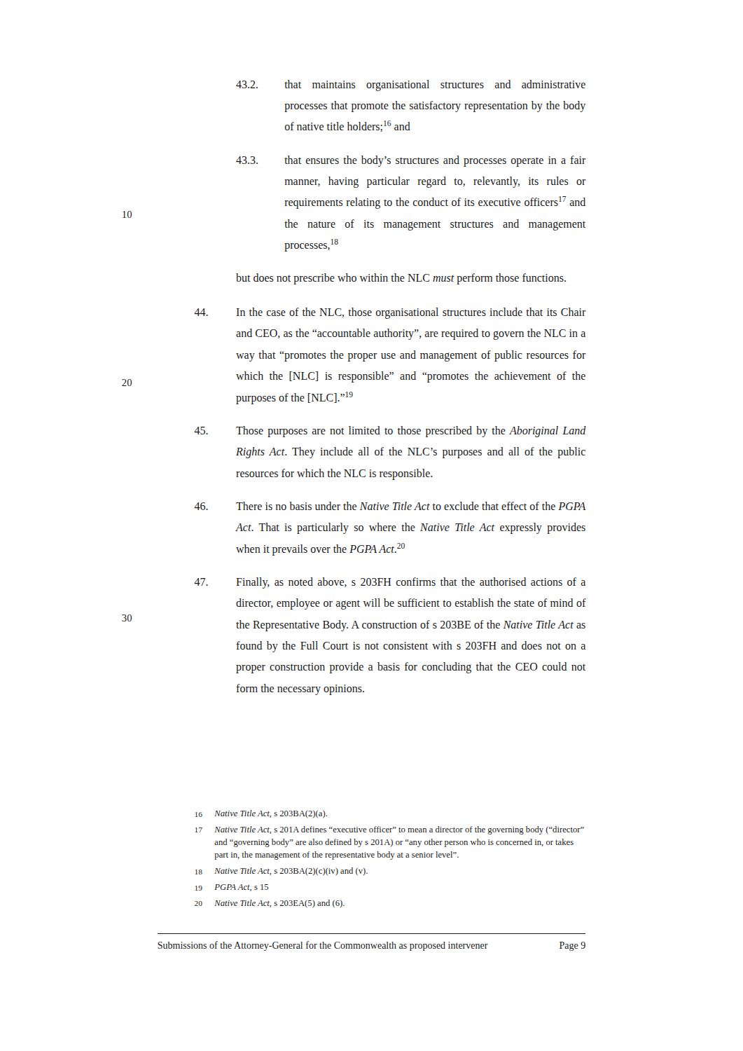10
20
30
43.2.
that maintains organisational structures and administrative processes that promote the satisfactory representation by the body of native title holders;16 and
43.3.
that ensures the body’s structures and processes operate in a fair manner, having particular regard to, relevantly, its rules or requirements relating to the conduct of its executive officers17 and the nature of its management structures and management processes,18
but does not prescribe who within the NLC must perform those functions.
44.
In the case of the NLC, those organisational structures include that its Chair and CEO, as the “accountable authority”, are required to govern the NLC in a way that “promotes the proper use and management of public resources for which the [NLC] is responsible” and “promotes the achievement of the purposes of the [NLC].”19
45.
Those purposes are not limited to those prescribed by the Aboriginal Land Rights Act. They include all of the NLC’s purposes and all of the public resources for which the NLC is responsible.
46.
There is no basis under the Native Title Act to exclude that effect of the PGPA Act. That is particularly so where the Native Title Act expressly provides when it prevails over the PGPA Act.20
47.
Finally, as noted above, s 203FH confirms that the authorised actions of a director, employee or agent will be sufficient to establish the state of mind of the Representative Body. A construction of s 203BE of the Native Title Act as found by the Full Court is not consistent with s 203FH and does not on a proper construction provide a basis for concluding that the CEO could not form the necessary opinions.
16
Native Title Act, s 203BA(2)(a).
17
Native Title Act, s 201A defines “executive officer” to mean a director of the governing body (“director” and “governing body” are also defined by s 201A) or “any other person who is concerned in, or takes part in, the management of the representative body at a senior level”.
18
Native Title Act, s 203BA(2)(c)(iv) and (v).
19
PGPA Act, s 15
20
Native Title Act, s 203EA(5) and (6).
Submissions of the Attorney-General for the Commonwealth as proposed intervener
Page 9